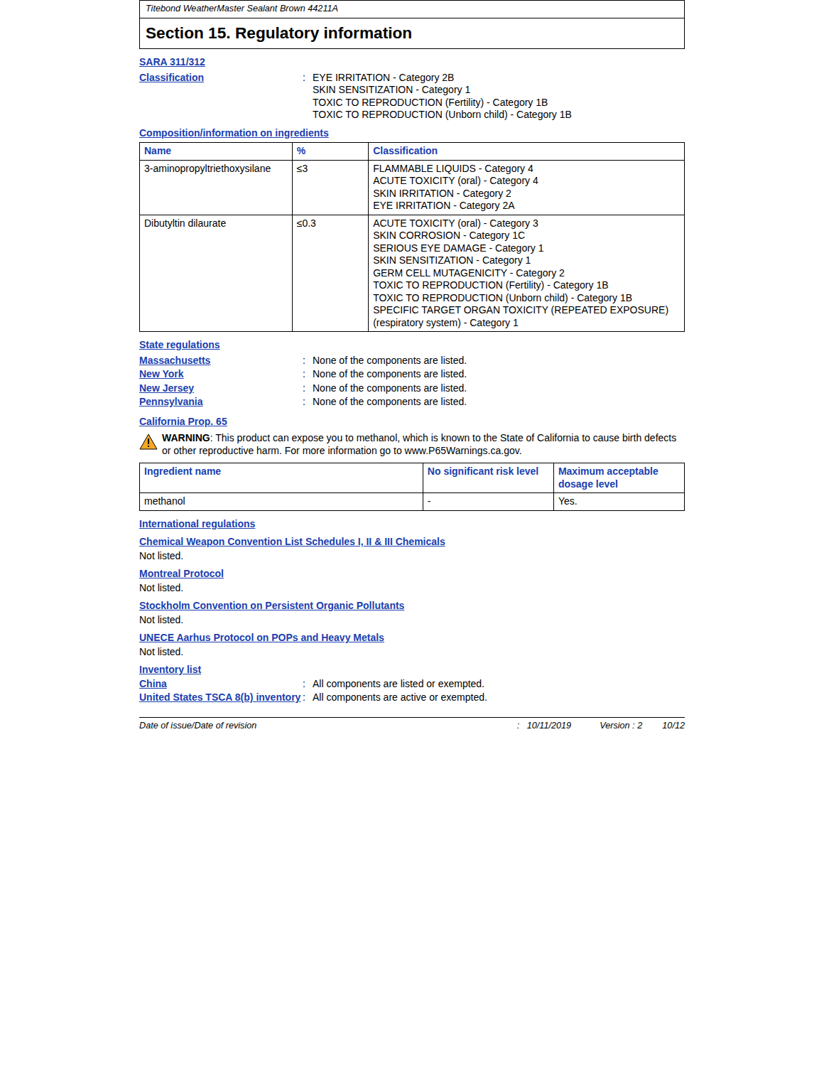Titebond WeatherMaster Sealant Brown 44211A
Section 15. Regulatory information
SARA 311/312
Classification
:
EYE IRRITATION - Category 2B
SKIN SENSITIZATION - Category 1
TOXIC TO REPRODUCTION (Fertility) - Category 1B
TOXIC TO REPRODUCTION (Unborn child) - Category 1B
Composition/information on ingredients
| Name | % | Classification |
| --- | --- | --- |
| 3-aminopropyltriethoxysilane | ≤3 | FLAMMABLE LIQUIDS - Category 4 ACUTE TOXICITY (oral) - Category 4 SKIN IRRITATION - Category 2 EYE IRRITATION - Category 2A |
| Dibutyltin dilaurate | ≤0.3 | ACUTE TOXICITY (oral) - Category 3 SKIN CORROSION - Category 1C SERIOUS EYE DAMAGE - Category 1 SKIN SENSITIZATION - Category 1 GERM CELL MUTAGENICITY - Category 2 TOXIC TO REPRODUCTION (Fertility) - Category 1B TOXIC TO REPRODUCTION (Unborn child) - Category 1B SPECIFIC TARGET ORGAN TOXICITY (REPEATED EXPOSURE) (respiratory system) - Category 1 |
State regulations
Massachusetts
:
None of the components are listed.
New York
:
None of the components are listed.
New Jersey
:
None of the components are listed.
Pennsylvania
:
None of the components are listed.
California Prop. 65
WARNING: This product can expose you to methanol, which is known to the State of California to cause birth defects or other reproductive harm. For more information go to www.P65Warnings.ca.gov.
| Ingredient name | No significant risk level | Maximum acceptable dosage level |
| --- | --- | --- |
| methanol | - | Yes. |
International regulations
Chemical Weapon Convention List Schedules I, II & III Chemicals
Not listed.
Montreal Protocol
Not listed.
Stockholm Convention on Persistent Organic Pollutants
Not listed.
UNECE Aarhus Protocol on POPs and Heavy Metals
Not listed.
Inventory list
China
:
All components are listed or exempted.
United States TSCA 8(b) inventory
:
All components are active or exempted.
Date of issue/Date of revision
: 10/11/2019
Version : 2 10/12